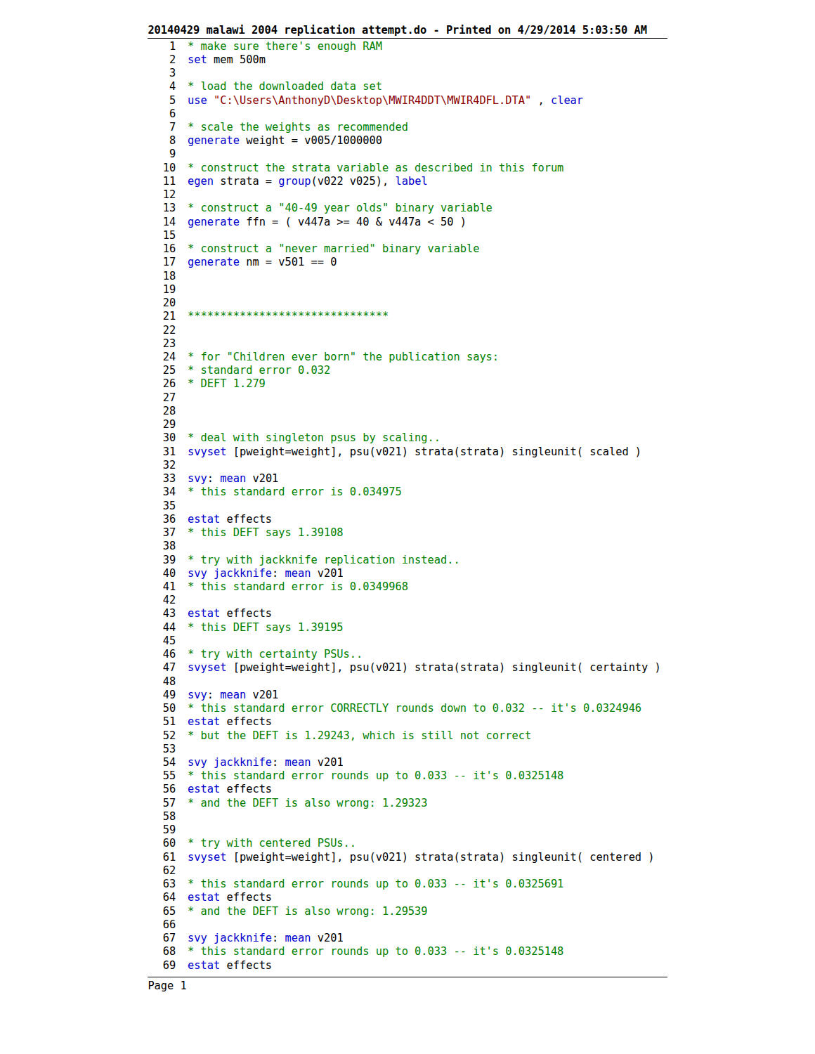20140429 malawi 2004 replication attempt.do - Printed on 4/29/2014 5:03:50 AM
1* make sure there's enough RAM
2 set mem 500m
3
4* load the downloaded data set
5 use "C:\Users\AnthonyD\Desktop\MWIR4DDT\MWIR4DFL.DTA" , clear
6
7* scale the weights as recommended
8 generate weight = v005/1000000
9
10* construct the strata variable as described in this forum
11 egen strata = group(v022 v025), label
12
13* construct a "40-49 year olds" binary variable
14 generate ffn = ( v447a >= 40 & v447a < 50 )
15
16* construct a "never married" binary variable
17 generate nm = v501 == 0
18
19
20
21*******************************
22
23
24* for "Children ever born" the publication says:
25* standard error 0.032
26* DEFT 1.279
27
28
29
30* deal with singleton psus by scaling..
31 svyset [pweight=weight], psu(v021) strata(strata) singleunit( scaled )
32
33 svy: mean v201
34* this standard error is 0.034975
35
36 estat effects
37* this DEFT says 1.39108
38
39* try with jackknife replication instead..
40 svy jackknife: mean v201
41* this standard error is 0.0349968
42
43 estat effects
44* this DEFT says 1.39195
45
46* try with certainty PSUs..
47 svyset [pweight=weight], psu(v021) strata(strata) singleunit( certainty )
48
49 svy: mean v201
50* this standard error CORRECTLY rounds down to 0.032 -- it's 0.0324946
51 estat effects
52* but the DEFT is 1.29243, which is still not correct
53
54 svy jackknife: mean v201
55* this standard error rounds up to 0.033 -- it's 0.0325148
56 estat effects
57* and the DEFT is also wrong: 1.29323
58
59
60* try with centered PSUs..
61 svyset [pweight=weight], psu(v021) strata(strata) singleunit( centered )
62
63* this standard error rounds up to 0.033 -- it's 0.0325691
64 estat effects
65* and the DEFT is also wrong: 1.29539
66
67 svy jackknife: mean v201
68* this standard error rounds up to 0.033 -- it's 0.0325148
69 estat effects
Page 1